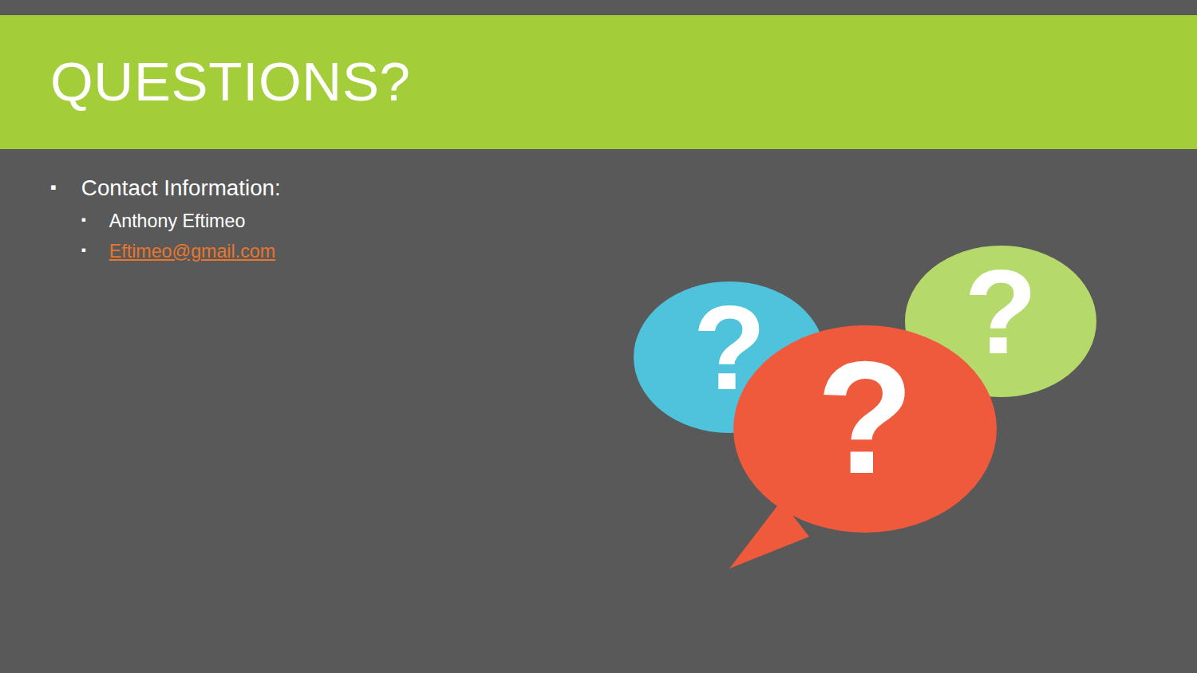Questions?
Contact Information:
Anthony Eftimeo
Eftimeo@gmail.com
? ? ?